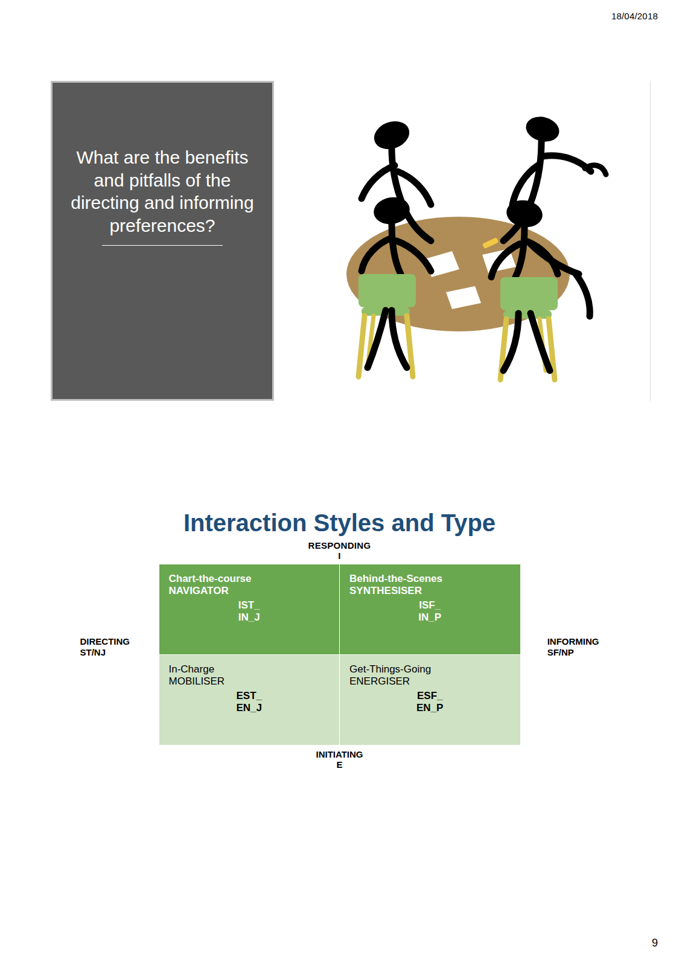18/04/2018
What are the benefits and pitfalls of the directing and informing preferences?
Four stick figures around a table
Interaction Styles and Type
RESPONDING
I
DIRECTING
ST/NJ
INFORMING
SF/NP
| Chart-the-course NAVIGATOR IST_ IN_J | Behind-the-Scenes SYNTHESISER ISF_ IN_P |
| In-Charge MOBILISER EST_ EN_J | Get-Things-Going ENERGISER ESF_ EN_P |
INITIATING
E
9